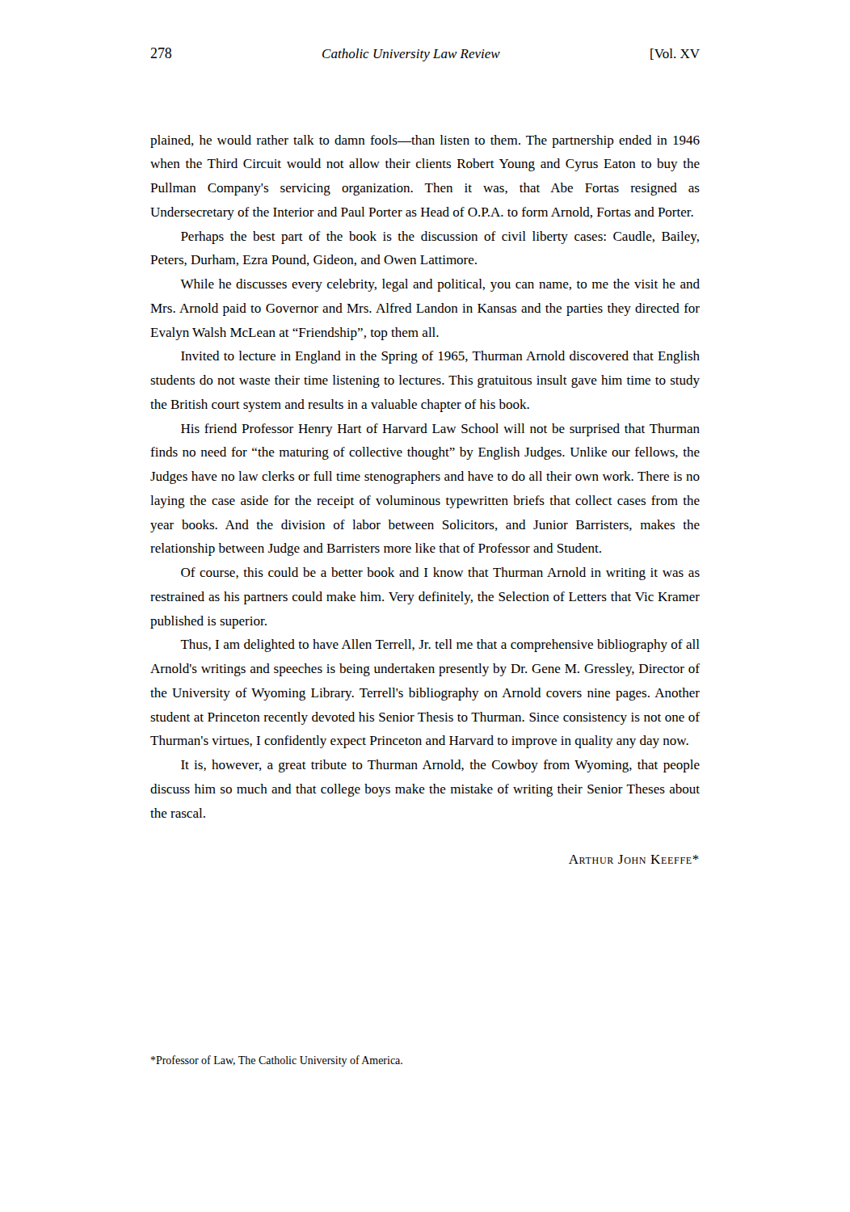278 Catholic University Law Review [Vol. XV
plained, he would rather talk to damn fools—than listen to them. The partnership ended in 1946 when the Third Circuit would not allow their clients Robert Young and Cyrus Eaton to buy the Pullman Company's servicing organization. Then it was, that Abe Fortas resigned as Undersecretary of the Interior and Paul Porter as Head of O.P.A. to form Arnold, Fortas and Porter.
Perhaps the best part of the book is the discussion of civil liberty cases: Caudle, Bailey, Peters, Durham, Ezra Pound, Gideon, and Owen Lattimore.
While he discusses every celebrity, legal and political, you can name, to me the visit he and Mrs. Arnold paid to Governor and Mrs. Alfred Landon in Kansas and the parties they directed for Evalyn Walsh McLean at “Friendship”, top them all.
Invited to lecture in England in the Spring of 1965, Thurman Arnold discovered that English students do not waste their time listening to lectures. This gratuitous insult gave him time to study the British court system and results in a valuable chapter of his book.
His friend Professor Henry Hart of Harvard Law School will not be surprised that Thurman finds no need for “the maturing of collective thought” by English Judges. Unlike our fellows, the Judges have no law clerks or full time stenographers and have to do all their own work. There is no laying the case aside for the receipt of voluminous typewritten briefs that collect cases from the year books. And the division of labor between Solicitors, and Junior Barristers, makes the relationship between Judge and Barristers more like that of Professor and Student.
Of course, this could be a better book and I know that Thurman Arnold in writing it was as restrained as his partners could make him. Very definitely, the Selection of Letters that Vic Kramer published is superior.
Thus, I am delighted to have Allen Terrell, Jr. tell me that a comprehensive bibliography of all Arnold's writings and speeches is being undertaken presently by Dr. Gene M. Gressley, Director of the University of Wyoming Library. Terrell's bibliography on Arnold covers nine pages. Another student at Princeton recently devoted his Senior Thesis to Thurman. Since consistency is not one of Thurman's virtues, I confidently expect Princeton and Harvard to improve in quality any day now.
It is, however, a great tribute to Thurman Arnold, the Cowboy from Wyoming, that people discuss him so much and that college boys make the mistake of writing their Senior Theses about the rascal.
Arthur John Keeffe*
*Professor of Law, The Catholic University of America.